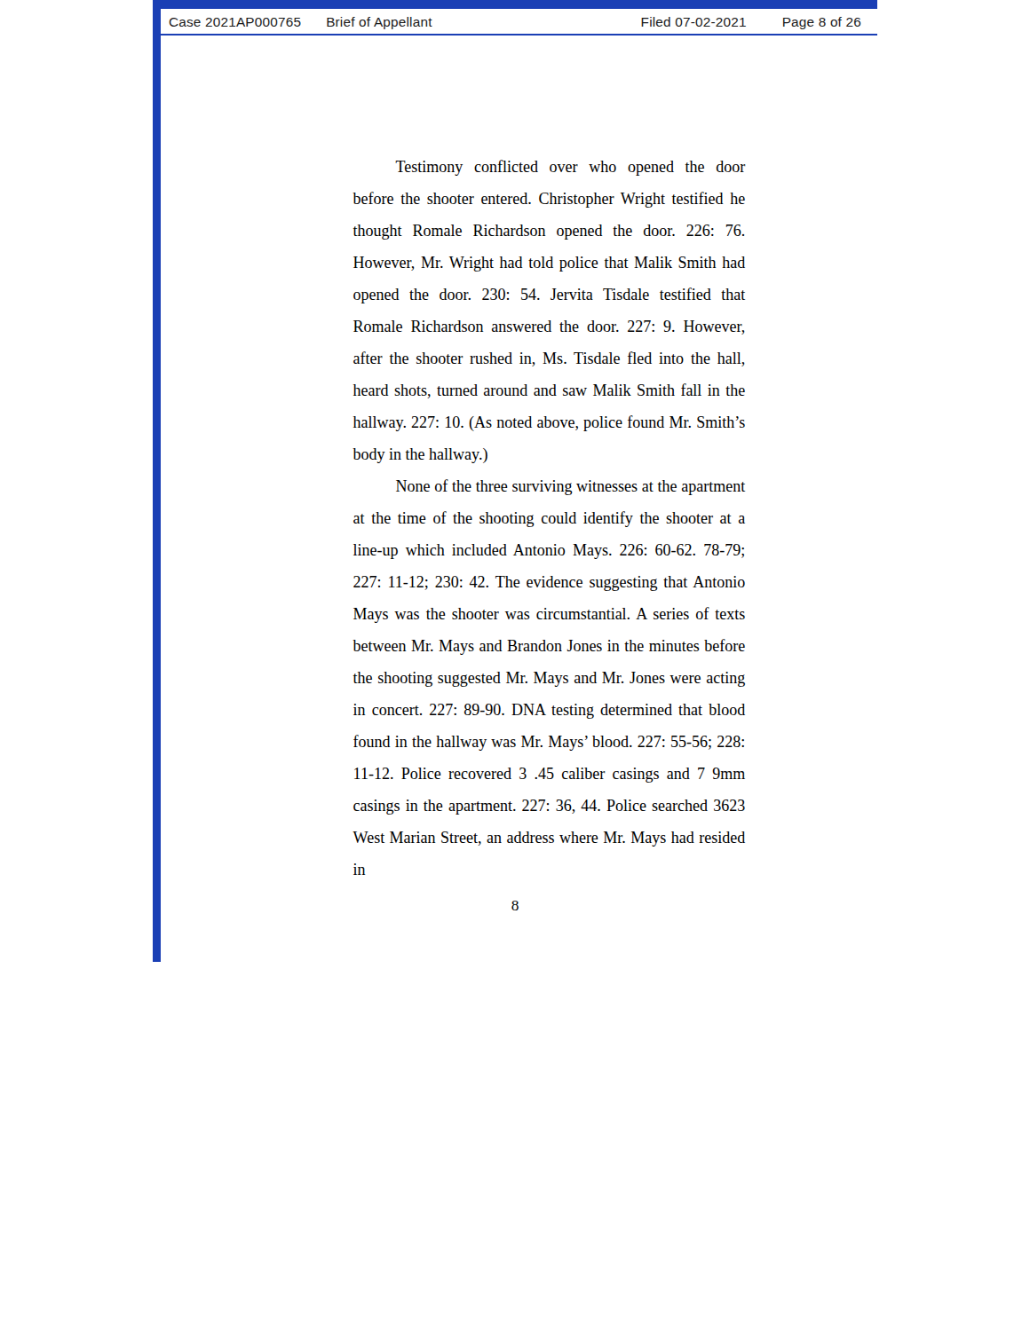Case 2021AP000765 Brief of Appellant Filed 07-02-2021 Page 8 of 26
Testimony conflicted over who opened the door before the shooter entered. Christopher Wright testified he thought Romale Richardson opened the door. 226: 76. However, Mr. Wright had told police that Malik Smith had opened the door. 230: 54. Jervita Tisdale testified that Romale Richardson answered the door. 227: 9. However, after the shooter rushed in, Ms. Tisdale fled into the hall, heard shots, turned around and saw Malik Smith fall in the hallway. 227: 10. (As noted above, police found Mr. Smith’s body in the hallway.)
None of the three surviving witnesses at the apartment at the time of the shooting could identify the shooter at a line-up which included Antonio Mays. 226: 60-62. 78-79; 227: 11-12; 230: 42. The evidence suggesting that Antonio Mays was the shooter was circumstantial. A series of texts between Mr. Mays and Brandon Jones in the minutes before the shooting suggested Mr. Mays and Mr. Jones were acting in concert. 227: 89-90. DNA testing determined that blood found in the hallway was Mr. Mays’ blood. 227: 55-56; 228: 11-12. Police recovered 3 .45 caliber casings and 7 9mm casings in the apartment. 227: 36, 44. Police searched 3623 West Marian Street, an address where Mr. Mays had resided in
8